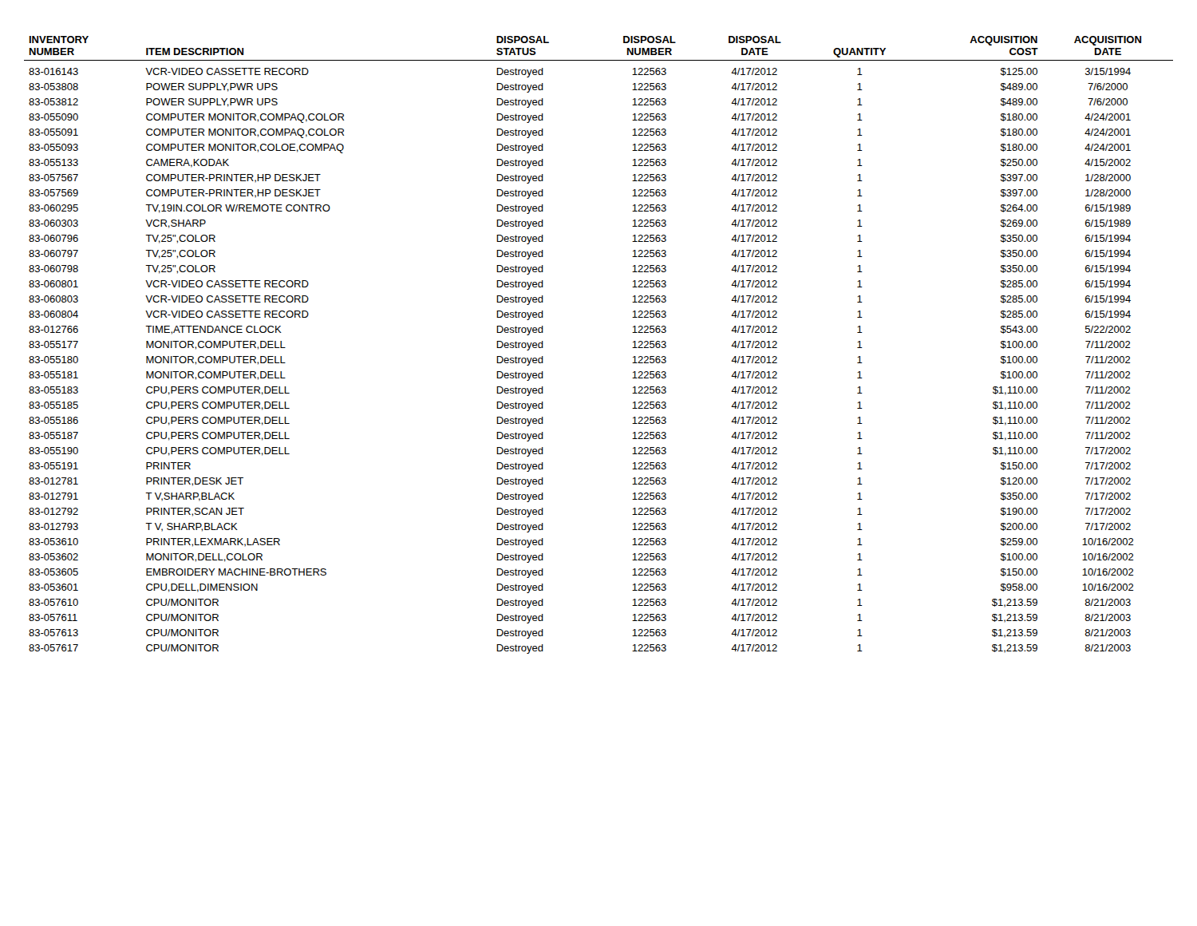| INVENTORY | | DISPOSAL | DISPOSAL | DISPOSAL | | ACQUISITION | ACQUISITION |
| --- | --- | --- | --- | --- | --- | --- | --- |
| NUMBER | ITEM DESCRIPTION | STATUS | NUMBER | DATE | QUANTITY | COST | DATE |
| 83-016143 | VCR-VIDEO CASSETTE RECORD | Destroyed | 122563 | 4/17/2012 | 1 | $125.00 | 3/15/1994 |
| 83-053808 | POWER SUPPLY,PWR UPS | Destroyed | 122563 | 4/17/2012 | 1 | $489.00 | 7/6/2000 |
| 83-053812 | POWER SUPPLY,PWR UPS | Destroyed | 122563 | 4/17/2012 | 1 | $489.00 | 7/6/2000 |
| 83-055090 | COMPUTER MONITOR,COMPAQ,COLOR | Destroyed | 122563 | 4/17/2012 | 1 | $180.00 | 4/24/2001 |
| 83-055091 | COMPUTER MONITOR,COMPAQ,COLOR | Destroyed | 122563 | 4/17/2012 | 1 | $180.00 | 4/24/2001 |
| 83-055093 | COMPUTER MONITOR,COLOE,COMPAQ | Destroyed | 122563 | 4/17/2012 | 1 | $180.00 | 4/24/2001 |
| 83-055133 | CAMERA,KODAK | Destroyed | 122563 | 4/17/2012 | 1 | $250.00 | 4/15/2002 |
| 83-057567 | COMPUTER-PRINTER,HP DESKJET | Destroyed | 122563 | 4/17/2012 | 1 | $397.00 | 1/28/2000 |
| 83-057569 | COMPUTER-PRINTER,HP DESKJET | Destroyed | 122563 | 4/17/2012 | 1 | $397.00 | 1/28/2000 |
| 83-060295 | TV,19IN.COLOR W/REMOTE CONTRO | Destroyed | 122563 | 4/17/2012 | 1 | $264.00 | 6/15/1989 |
| 83-060303 | VCR,SHARP | Destroyed | 122563 | 4/17/2012 | 1 | $269.00 | 6/15/1989 |
| 83-060796 | TV,25",COLOR | Destroyed | 122563 | 4/17/2012 | 1 | $350.00 | 6/15/1994 |
| 83-060797 | TV,25",COLOR | Destroyed | 122563 | 4/17/2012 | 1 | $350.00 | 6/15/1994 |
| 83-060798 | TV,25",COLOR | Destroyed | 122563 | 4/17/2012 | 1 | $350.00 | 6/15/1994 |
| 83-060801 | VCR-VIDEO CASSETTE RECORD | Destroyed | 122563 | 4/17/2012 | 1 | $285.00 | 6/15/1994 |
| 83-060803 | VCR-VIDEO CASSETTE RECORD | Destroyed | 122563 | 4/17/2012 | 1 | $285.00 | 6/15/1994 |
| 83-060804 | VCR-VIDEO CASSETTE RECORD | Destroyed | 122563 | 4/17/2012 | 1 | $285.00 | 6/15/1994 |
| 83-012766 | TIME,ATTENDANCE CLOCK | Destroyed | 122563 | 4/17/2012 | 1 | $543.00 | 5/22/2002 |
| 83-055177 | MONITOR,COMPUTER,DELL | Destroyed | 122563 | 4/17/2012 | 1 | $100.00 | 7/11/2002 |
| 83-055180 | MONITOR,COMPUTER,DELL | Destroyed | 122563 | 4/17/2012 | 1 | $100.00 | 7/11/2002 |
| 83-055181 | MONITOR,COMPUTER,DELL | Destroyed | 122563 | 4/17/2012 | 1 | $100.00 | 7/11/2002 |
| 83-055183 | CPU,PERS COMPUTER,DELL | Destroyed | 122563 | 4/17/2012 | 1 | $1,110.00 | 7/11/2002 |
| 83-055185 | CPU,PERS COMPUTER,DELL | Destroyed | 122563 | 4/17/2012 | 1 | $1,110.00 | 7/11/2002 |
| 83-055186 | CPU,PERS COMPUTER,DELL | Destroyed | 122563 | 4/17/2012 | 1 | $1,110.00 | 7/11/2002 |
| 83-055187 | CPU,PERS COMPUTER,DELL | Destroyed | 122563 | 4/17/2012 | 1 | $1,110.00 | 7/11/2002 |
| 83-055190 | CPU,PERS COMPUTER,DELL | Destroyed | 122563 | 4/17/2012 | 1 | $1,110.00 | 7/17/2002 |
| 83-055191 | PRINTER | Destroyed | 122563 | 4/17/2012 | 1 | $150.00 | 7/17/2002 |
| 83-012781 | PRINTER,DESK JET | Destroyed | 122563 | 4/17/2012 | 1 | $120.00 | 7/17/2002 |
| 83-012791 | T V,SHARP,BLACK | Destroyed | 122563 | 4/17/2012 | 1 | $350.00 | 7/17/2002 |
| 83-012792 | PRINTER,SCAN JET | Destroyed | 122563 | 4/17/2012 | 1 | $190.00 | 7/17/2002 |
| 83-012793 | T V, SHARP,BLACK | Destroyed | 122563 | 4/17/2012 | 1 | $200.00 | 7/17/2002 |
| 83-053610 | PRINTER,LEXMARK,LASER | Destroyed | 122563 | 4/17/2012 | 1 | $259.00 | 10/16/2002 |
| 83-053602 | MONITOR,DELL,COLOR | Destroyed | 122563 | 4/17/2012 | 1 | $100.00 | 10/16/2002 |
| 83-053605 | EMBROIDERY MACHINE-BROTHERS | Destroyed | 122563 | 4/17/2012 | 1 | $150.00 | 10/16/2002 |
| 83-053601 | CPU,DELL,DIMENSION | Destroyed | 122563 | 4/17/2012 | 1 | $958.00 | 10/16/2002 |
| 83-057610 | CPU/MONITOR | Destroyed | 122563 | 4/17/2012 | 1 | $1,213.59 | 8/21/2003 |
| 83-057611 | CPU/MONITOR | Destroyed | 122563 | 4/17/2012 | 1 | $1,213.59 | 8/21/2003 |
| 83-057613 | CPU/MONITOR | Destroyed | 122563 | 4/17/2012 | 1 | $1,213.59 | 8/21/2003 |
| 83-057617 | CPU/MONITOR | Destroyed | 122563 | 4/17/2012 | 1 | $1,213.59 | 8/21/2003 |